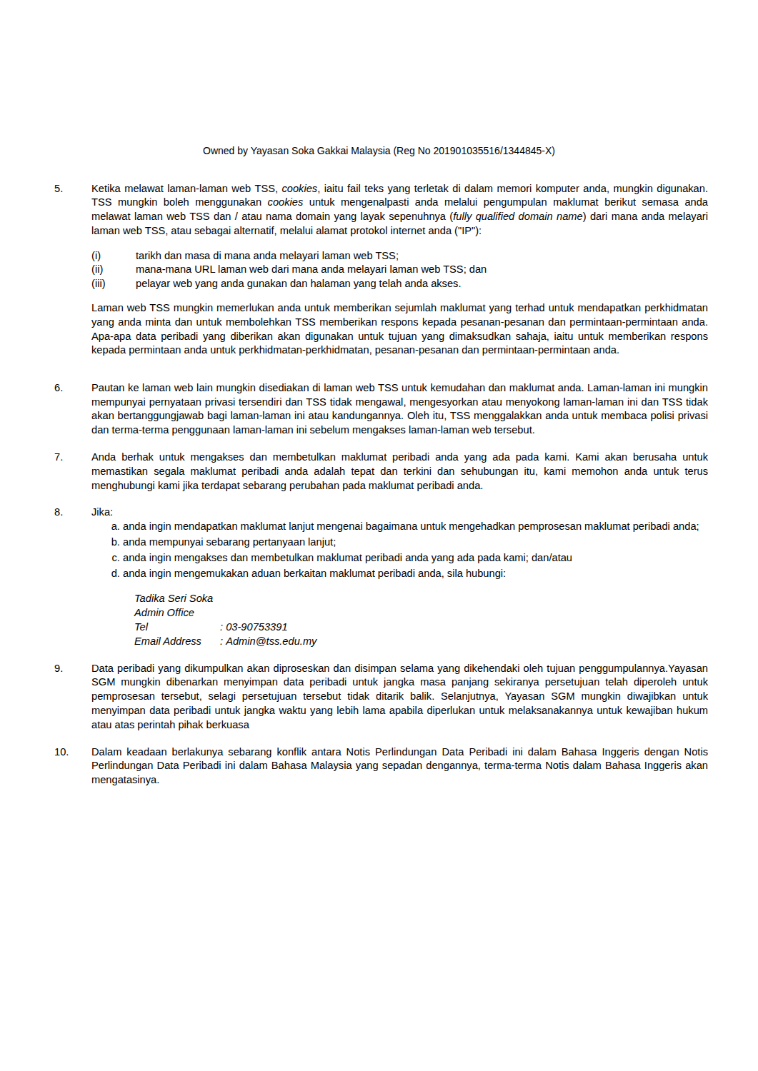Owned by Yayasan Soka Gakkai Malaysia (Reg No 201901035516/1344845-X)
5.
Ketika melawat laman-laman web TSS, cookies, iaitu fail teks yang terletak di dalam memori komputer anda, mungkin digunakan. TSS mungkin boleh menggunakan cookies untuk mengenalpasti anda melalui pengumpulan maklumat berikut semasa anda melawat laman web TSS dan / atau nama domain yang layak sepenuhnya (fully qualified domain name) dari mana anda melayari laman web TSS, atau sebagai alternatif, melalui alamat protokol internet anda ("IP"):
(i) tarikh dan masa di mana anda melayari laman web TSS;
(ii) mana-mana URL laman web dari mana anda melayari laman web TSS; dan
(iii) pelayar web yang anda gunakan dan halaman yang telah anda akses.
Laman web TSS mungkin memerlukan anda untuk memberikan sejumlah maklumat yang terhad untuk mendapatkan perkhidmatan yang anda minta dan untuk membolehkan TSS memberikan respons kepada pesanan-pesanan dan permintaan-permintaan anda. Apa-apa data peribadi yang diberikan akan digunakan untuk tujuan yang dimaksudkan sahaja, iaitu untuk memberikan respons kepada permintaan anda untuk perkhidmatan-perkhidmatan, pesanan-pesanan dan permintaan-permintaan anda.
6.
Pautan ke laman web lain mungkin disediakan di laman web TSS untuk kemudahan dan maklumat anda. Laman-laman ini mungkin mempunyai pernyataan privasi tersendiri dan TSS tidak mengawal, mengesyorkan atau menyokong laman-laman ini dan TSS tidak akan bertanggungjawab bagi laman-laman ini atau kandungannya. Oleh itu, TSS menggalakkan anda untuk membaca polisi privasi dan terma-terma penggunaan laman-laman ini sebelum mengakses laman-laman web tersebut.
7.
Anda berhak untuk mengakses dan membetulkan maklumat peribadi anda yang ada pada kami. Kami akan berusaha untuk memastikan segala maklumat peribadi anda adalah tepat dan terkini dan sehubungan itu, kami memohon anda untuk terus menghubungi kami jika terdapat sebarang perubahan pada maklumat peribadi anda.
8.
Jika:
anda ingin mendapatkan maklumat lanjut mengenai bagaimana untuk mengehadkan pemprosesan maklumat peribadi anda;
anda mempunyai sebarang pertanyaan lanjut;
anda ingin mengakses dan membetulkan maklumat peribadi anda yang ada pada kami; dan/atau
anda ingin mengemukakan aduan berkaitan maklumat peribadi anda, sila hubungi:
| Tadika Seri Soka |
| Admin Office |
| Tel | : | 03-90753391 |
| Email Address | : | Admin@tss.edu.my |
9.
Data peribadi yang dikumpulkan akan diproseskan dan disimpan selama yang dikehendaki oleh tujuan penggumpulannya.Yayasan SGM mungkin dibenarkan menyimpan data peribadi untuk jangka masa panjang sekiranya persetujuan telah diperoleh untuk pemprosesan tersebut, selagi persetujuan tersebut tidak ditarik balik. Selanjutnya, Yayasan SGM mungkin diwajibkan untuk menyimpan data peribadi untuk jangka waktu yang lebih lama apabila diperlukan untuk melaksanakannya untuk kewajiban hukum atau atas perintah pihak berkuasa
10.
Dalam keadaan berlakunya sebarang konflik antara Notis Perlindungan Data Peribadi ini dalam Bahasa Inggeris dengan Notis Perlindungan Data Peribadi ini dalam Bahasa Malaysia yang sepadan dengannya, terma-terma Notis dalam Bahasa Inggeris akan mengatasinya.